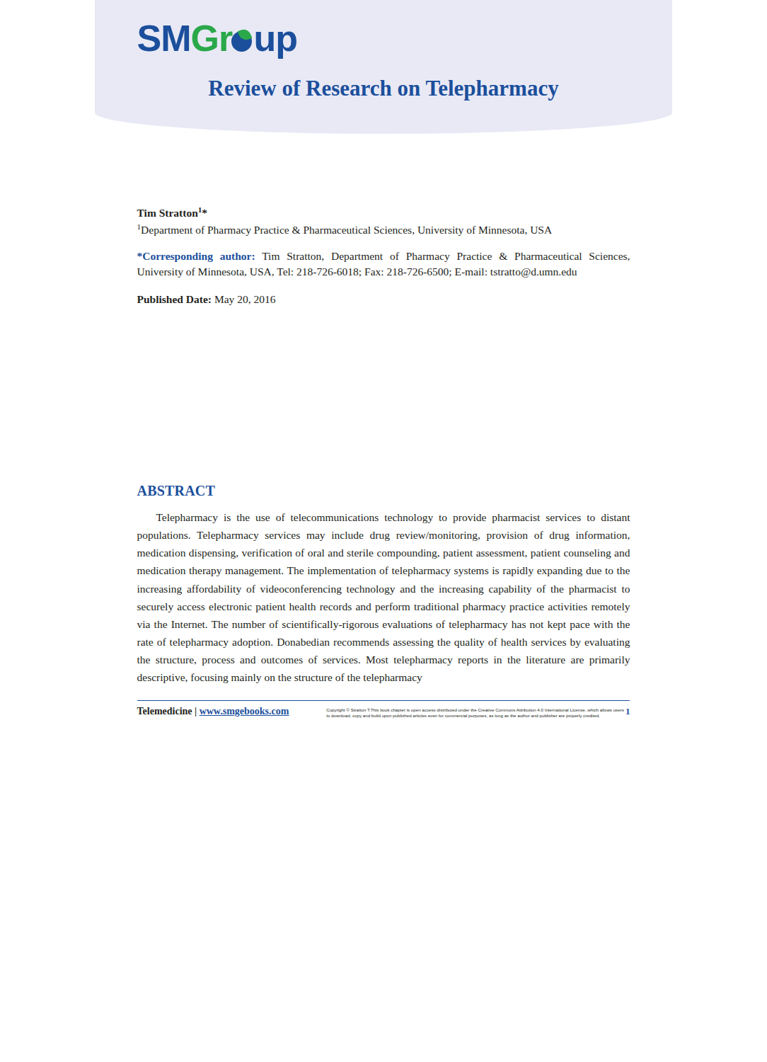SM Gr up
Review of Research on Telepharmacy
Tim Stratton1*
1Department of Pharmacy Practice & Pharmaceutical Sciences, University of Minnesota, USA
*Corresponding author: Tim Stratton, Department of Pharmacy Practice & Pharmaceutical Sciences, University of Minnesota, USA, Tel: 218-726-6018; Fax: 218-726-6500; E-mail: tstratto@d.umn.edu
Published Date: May 20, 2016
ABSTRACT
Telepharmacy is the use of telecommunications technology to provide pharmacist services to distant populations. Telepharmacy services may include drug review/monitoring, provision of drug information, medication dispensing, verification of oral and sterile compounding, patient assessment, patient counseling and medication therapy management. The implementation of telepharmacy systems is rapidly expanding due to the increasing affordability of videoconferencing technology and the increasing capability of the pharmacist to securely access electronic patient health records and perform traditional pharmacy practice activities remotely via the Internet. The number of scientifically-rigorous evaluations of telepharmacy has not kept pace with the rate of telepharmacy adoption. Donabedian recommends assessing the quality of health services by evaluating the structure, process and outcomes of services. Most telepharmacy reports in the literature are primarily descriptive, focusing mainly on the structure of the telepharmacy
Telemedicine | www.smgebooks.com
Copyright © Stratton T.This book chapter is open access distributed under the Creative Commons Attribution 4.0 International License, which allows users to download, copy and build upon published articles even for commercial purposes, as long as the author and publisher are properly credited.
1